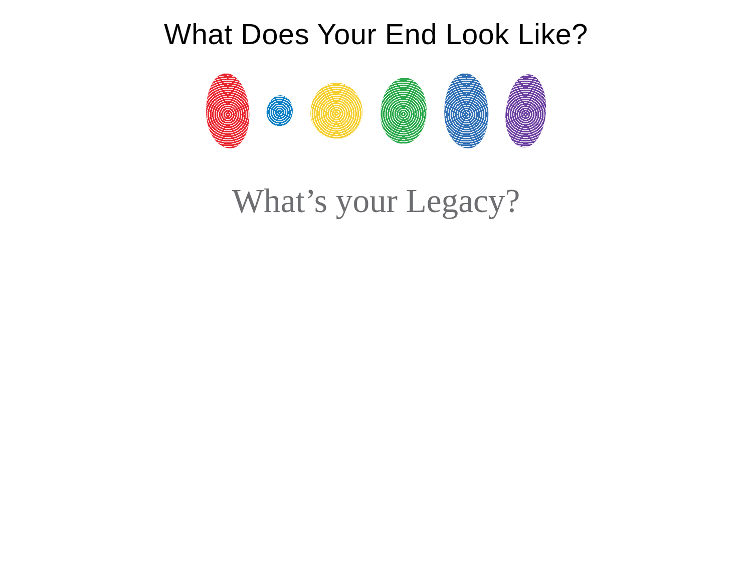What Does Your End Look Like?
What’s your Legacy?